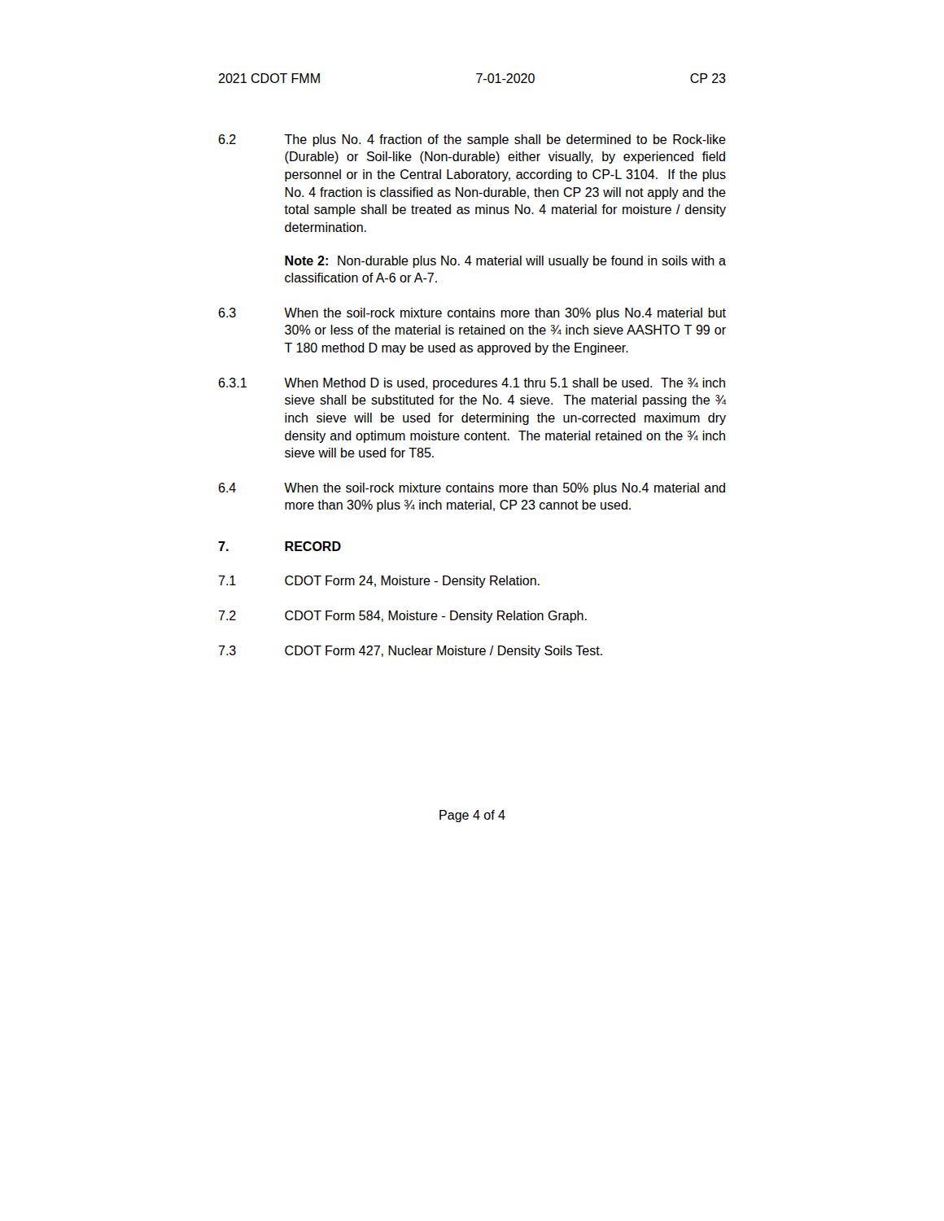2021 CDOT FMM
7-01-2020
CP 23
6.2
The plus No. 4 fraction of the sample shall be determined to be Rock-like (Durable) or Soil-like (Non-durable) either visually, by experienced field personnel or in the Central Laboratory, according to CP-L 3104. If the plus No. 4 fraction is classified as Non-durable, then CP 23 will not apply and the total sample shall be treated as minus No. 4 material for moisture / density determination.
Note 2: Non-durable plus No. 4 material will usually be found in soils with a classification of A-6 or A-7.
6.3
When the soil-rock mixture contains more than 30% plus No.4 material but 30% or less of the material is retained on the ¾ inch sieve AASHTO T 99 or T 180 method D may be used as approved by the Engineer.
6.3.1
When Method D is used, procedures 4.1 thru 5.1 shall be used. The ¾ inch sieve shall be substituted for the No. 4 sieve. The material passing the ¾ inch sieve will be used for determining the un-corrected maximum dry density and optimum moisture content. The material retained on the ¾ inch sieve will be used for T85.
6.4
When the soil-rock mixture contains more than 50% plus No.4 material and more than 30% plus ¾ inch material, CP 23 cannot be used.
7.
RECORD
7.1
CDOT Form 24, Moisture - Density Relation.
7.2
CDOT Form 584, Moisture - Density Relation Graph.
7.3
CDOT Form 427, Nuclear Moisture / Density Soils Test.
Page 4 of 4